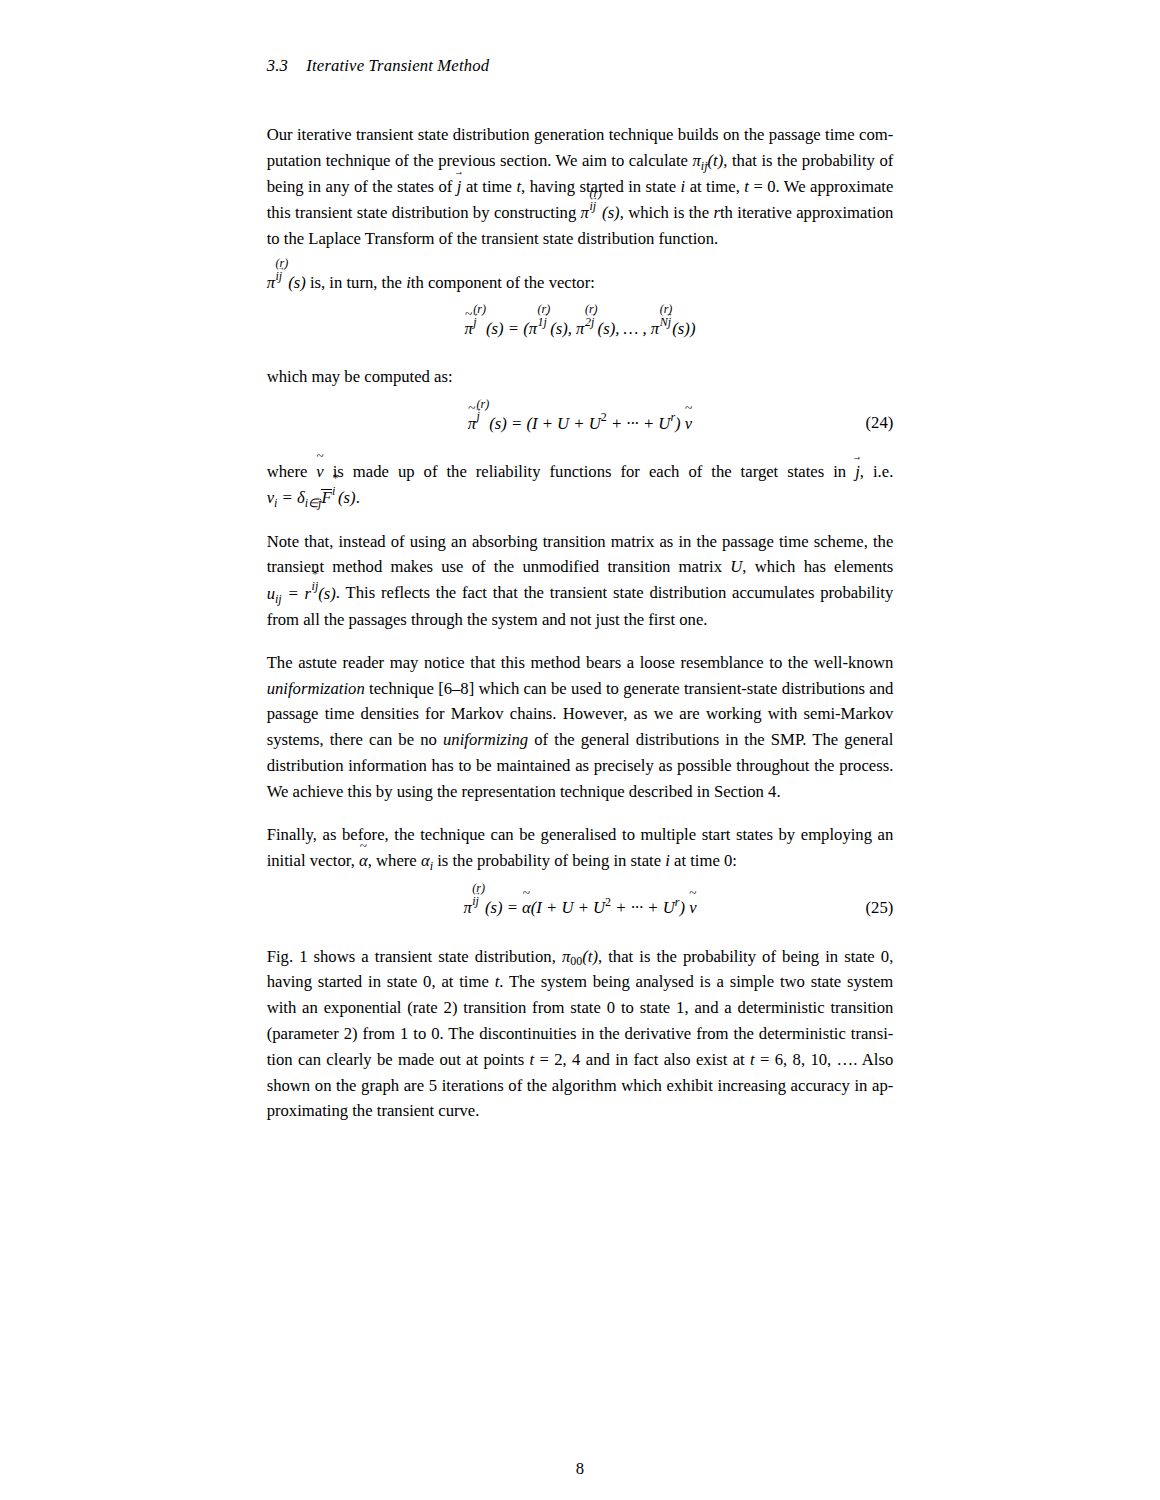3.3 Iterative Transient Method
Our iterative transient state distribution generation technique builds on the passage time computation technique of the previous section. We aim to calculate πij(t), that is the probability of being in any of the states of j at time t, having started in state i at time, t = 0. We approximate this transient state distribution by constructing π(r) ij(s), which is the rth iterative approximation to the Laplace Transform of the transient state distribution function.
π(r) ij(s) is, in turn, the ith component of the vector:
π(r) j(s) = (π(r) 1j(s), π(r) 2j(s), … , π(r) Nj(s))
which may be computed as:
π(r) j(s) = (I + U + U2 + ··· + Ur) v (24)
where v is made up of the reliability functions for each of the target states in j, i.e. vi = δi∈jF*i(s).
Note that, instead of using an absorbing transition matrix as in the passage time scheme, the transient method makes use of the unmodified transition matrix U, which has elements uij = r*ij(s). This reflects the fact that the transient state distribution accumulates probability from all the passages through the system and not just the first one.
The astute reader may notice that this method bears a loose resemblance to the well-known uniformization technique [6–8] which can be used to generate transient-state distributions and passage time densities for Markov chains. However, as we are working with semi-Markov systems, there can be no uniformizing of the general distributions in the SMP. The general distribution information has to be maintained as precisely as possible throughout the process. We achieve this by using the representation technique described in Section 4.
Finally, as before, the technique can be generalised to multiple start states by employing an initial vector, α, where αi is the probability of being in state i at time 0:
π(r) ij(s) = α(I + U + U2 + ··· + Ur) v (25)
Fig. 1 shows a transient state distribution, π00(t), that is the probability of being in state 0, having started in state 0, at time t. The system being analysed is a simple two state system with an exponential (rate 2) transition from state 0 to state 1, and a deterministic transition (parameter 2) from 1 to 0. The discontinuities in the derivative from the deterministic transition can clearly be made out at points t = 2, 4 and in fact also exist at t = 6, 8, 10, …. Also shown on the graph are 5 iterations of the algorithm which exhibit increasing accuracy in approximating the transient curve.
8